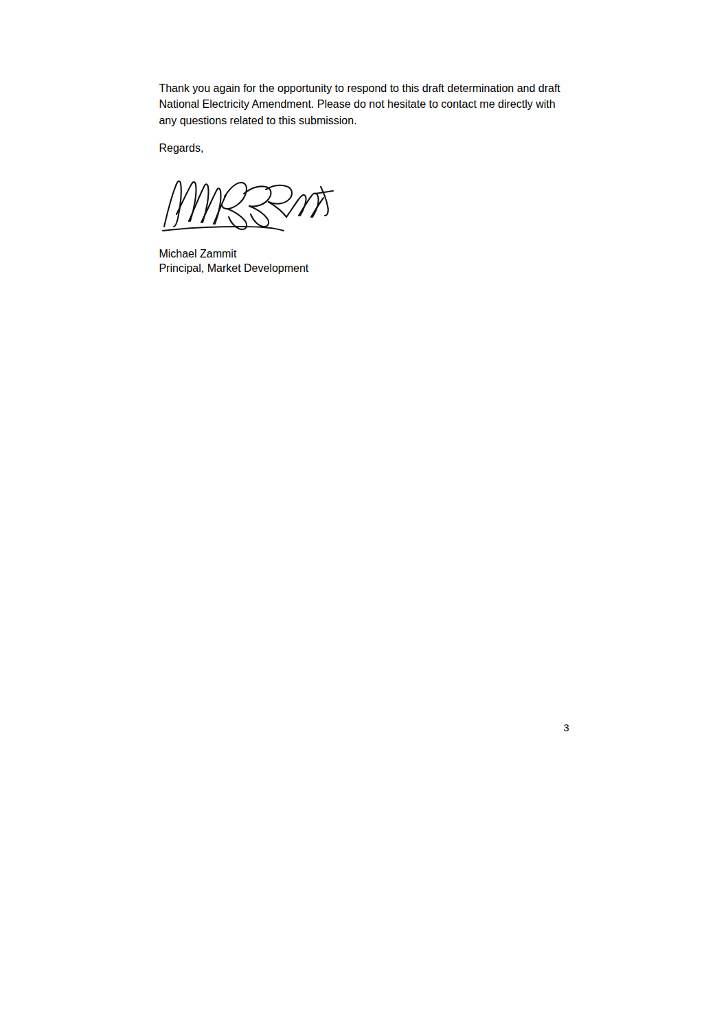Thank you again for the opportunity to respond to this draft determination and draft National Electricity Amendment. Please do not hesitate to contact me directly with any questions related to this submission.
Regards,
Michael Zammit
Principal, Market Development
3